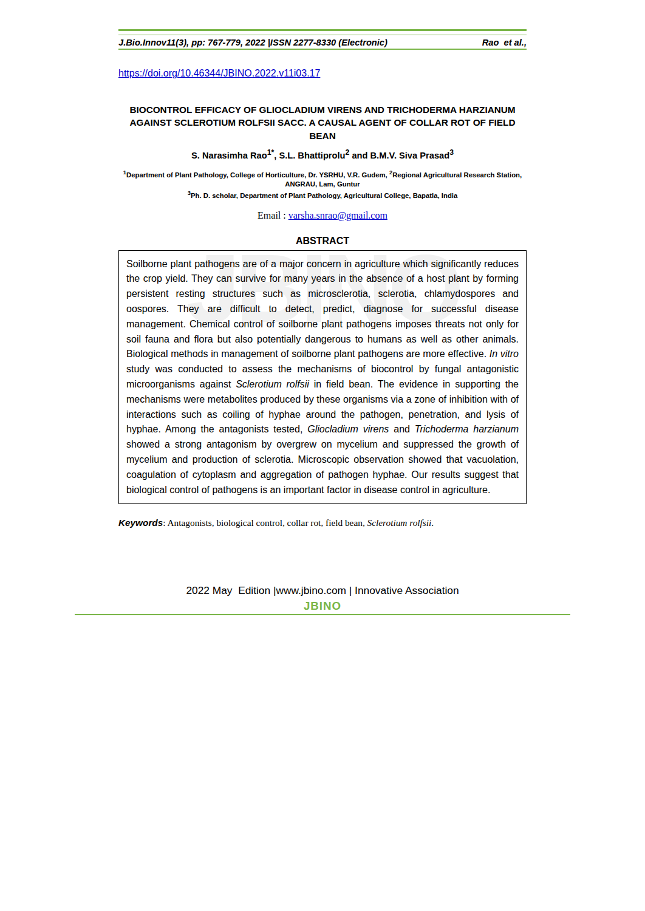J.Bio.Innov11(3), pp: 767-779, 2022 |ISSN 2277-8330 (Electronic) Rao et al.,
JBINO
https://doi.org/10.46344/JBINO.2022.v11i03.17
Biocontrol Efficacy of Gliocladium virens and Trichoderma harzianum against Sclerotium rolfsii Sacc. A Causal Agent of Collar Rot of Field Bean
S. Narasimha Rao1*, S.L. Bhattiprolu2 and B.M.V. Siva Prasad3
1Department of Plant Pathology, College of Horticulture, Dr. YSRHU, V.R. Gudem, 2Regional Agricultural Research Station, ANGRAU, Lam, Guntur
3Ph. D. scholar, Department of Plant Pathology, Agricultural College, Bapatla, India
Email : varsha.snrao@gmail.com
ABSTRACT
Soilborne plant pathogens are of a major concern in agriculture which significantly reduces the crop yield. They can survive for many years in the absence of a host plant by forming persistent resting structures such as microsclerotia, sclerotia, chlamydospores and oospores. They are difficult to detect, predict, diagnose for successful disease management. Chemical control of soilborne plant pathogens imposes threats not only for soil fauna and flora but also potentially dangerous to humans as well as other animals. Biological methods in management of soilborne plant pathogens are more effective. In vitro study was conducted to assess the mechanisms of biocontrol by fungal antagonistic microorganisms against Sclerotium rolfsii in field bean. The evidence in supporting the mechanisms were metabolites produced by these organisms via a zone of inhibition with of interactions such as coiling of hyphae around the pathogen, penetration, and lysis of hyphae. Among the antagonists tested, Gliocladium virens and Trichoderma harzianum showed a strong antagonism by overgrew on mycelium and suppressed the growth of mycelium and production of sclerotia. Microscopic observation showed that vacuolation, coagulation of cytoplasm and aggregation of pathogen hyphae. Our results suggest that biological control of pathogens is an important factor in disease control in agriculture.
Keywords: Antagonists, biological control, collar rot, field bean, Sclerotium rolfsii.
2022 May Edition |www.jbino.com | Innovative Association
JBINO